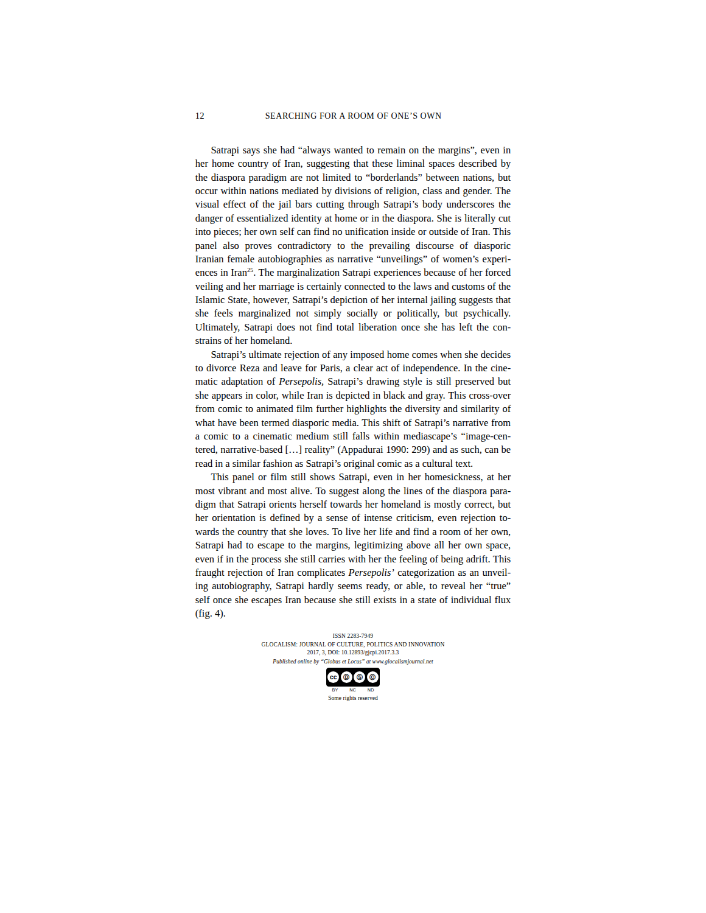12 SEARCHING FOR A ROOM OF ONE’S OWN
Satrapi says she had “always wanted to remain on the margins”, even in her home country of Iran, suggesting that these liminal spaces described by the diaspora paradigm are not limited to “borderlands” between nations, but occur within nations mediated by divisions of religion, class and gender. The visual effect of the jail bars cutting through Satrapi’s body underscores the danger of essentialized identity at home or in the diaspora. She is literally cut into pieces; her own self can find no unification inside or outside of Iran. This panel also proves contradictory to the prevailing discourse of diasporic Iranian female autobiographies as narrative “unveilings” of women’s experiences in Iran25. The marginalization Satrapi experiences because of her forced veiling and her marriage is certainly connected to the laws and customs of the Islamic State, however, Satrapi’s depiction of her internal jailing suggests that she feels marginalized not simply socially or politically, but psychically. Ultimately, Satrapi does not find total liberation once she has left the constrains of her homeland.
Satrapi’s ultimate rejection of any imposed home comes when she decides to divorce Reza and leave for Paris, a clear act of independence. In the cinematic adaptation of Persepolis, Satrapi’s drawing style is still preserved but she appears in color, while Iran is depicted in black and gray. This cross-over from comic to animated film further highlights the diversity and similarity of what have been termed diasporic media. This shift of Satrapi’s narrative from a comic to a cinematic medium still falls within mediascape’s “image-centered, narrative-based […] reality” (Appadurai 1990: 299) and as such, can be read in a similar fashion as Satrapi’s original comic as a cultural text.
This panel or film still shows Satrapi, even in her homesickness, at her most vibrant and most alive. To suggest along the lines of the diaspora paradigm that Satrapi orients herself towards her homeland is mostly correct, but her orientation is defined by a sense of intense criticism, even rejection towards the country that she loves. To live her life and find a room of her own, Satrapi had to escape to the margins, legitimizing above all her own space, even if in the process she still carries with her the feeling of being adrift. This fraught rejection of Iran complicates Persepolis’ categorization as an unveiling autobiography, Satrapi hardly seems ready, or able, to reveal her “true” self once she escapes Iran because she still exists in a state of individual flux (fig. 4).
ISSN 2283-7949
GLOCALISM: JOURNAL OF CULTURE, POLITICS AND INNOVATION
2017, 3, DOI: 10.12893/gjcpi.2017.3.3
Published online by “Globus et Locus” at www.glocalismjournal.net
cc Ⓓ Ⓢ Ⓒ
BY NC ND
Some rights reserved